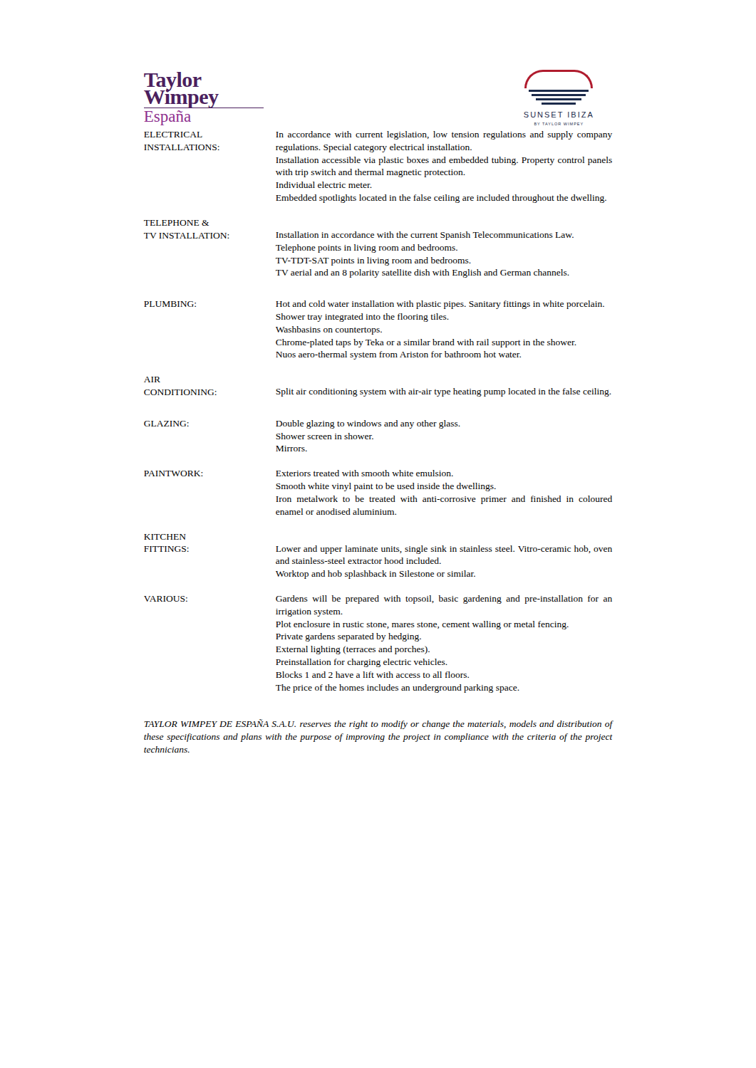Taylor Wimpey
España
SUNSET IBIZA
BY TAYLOR WIMPEY
| ELECTRICAL INSTALLATIONS: | In accordance with current legislation, low tension regulations and supply company regulations. Special category electrical installation. Installation accessible via plastic boxes and embedded tubing. Property control panels with trip switch and thermal magnetic protection. Individual electric meter. Embedded spotlights located in the false ceiling are included throughout the dwelling. |
| TELEPHONE & TV INSTALLATION: | Installation in accordance with the current Spanish Telecommunications Law. Telephone points in living room and bedrooms. TV-TDT-SAT points in living room and bedrooms. TV aerial and an 8 polarity satellite dish with English and German channels. |
| PLUMBING: | Hot and cold water installation with plastic pipes. Sanitary fittings in white porcelain. Shower tray integrated into the flooring tiles. Washbasins on countertops. Chrome-plated taps by Teka or a similar brand with rail support in the shower. Nuos aero-thermal system from Ariston for bathroom hot water. |
| AIR CONDITIONING: | Split air conditioning system with air-air type heating pump located in the false ceiling. |
| GLAZING: | Double glazing to windows and any other glass. Shower screen in shower. Mirrors. |
| PAINTWORK: | Exteriors treated with smooth white emulsion. Smooth white vinyl paint to be used inside the dwellings. Iron metalwork to be treated with anti-corrosive primer and finished in coloured enamel or anodised aluminium. |
| KITCHEN FITTINGS: | Lower and upper laminate units, single sink in stainless steel. Vitro-ceramic hob, oven and stainless-steel extractor hood included. Worktop and hob splashback in Silestone or similar. |
| VARIOUS: | Gardens will be prepared with topsoil, basic gardening and pre-installation for an irrigation system. Plot enclosure in rustic stone, mares stone, cement walling or metal fencing. Private gardens separated by hedging. External lighting (terraces and porches). Preinstallation for charging electric vehicles. Blocks 1 and 2 have a lift with access to all floors. The price of the homes includes an underground parking space. |
TAYLOR WIMPEY DE ESPAÑA S.A.U. reserves the right to modify or change the materials, models and distribution of these specifications and plans with the purpose of improving the project in compliance with the criteria of the project technicians.